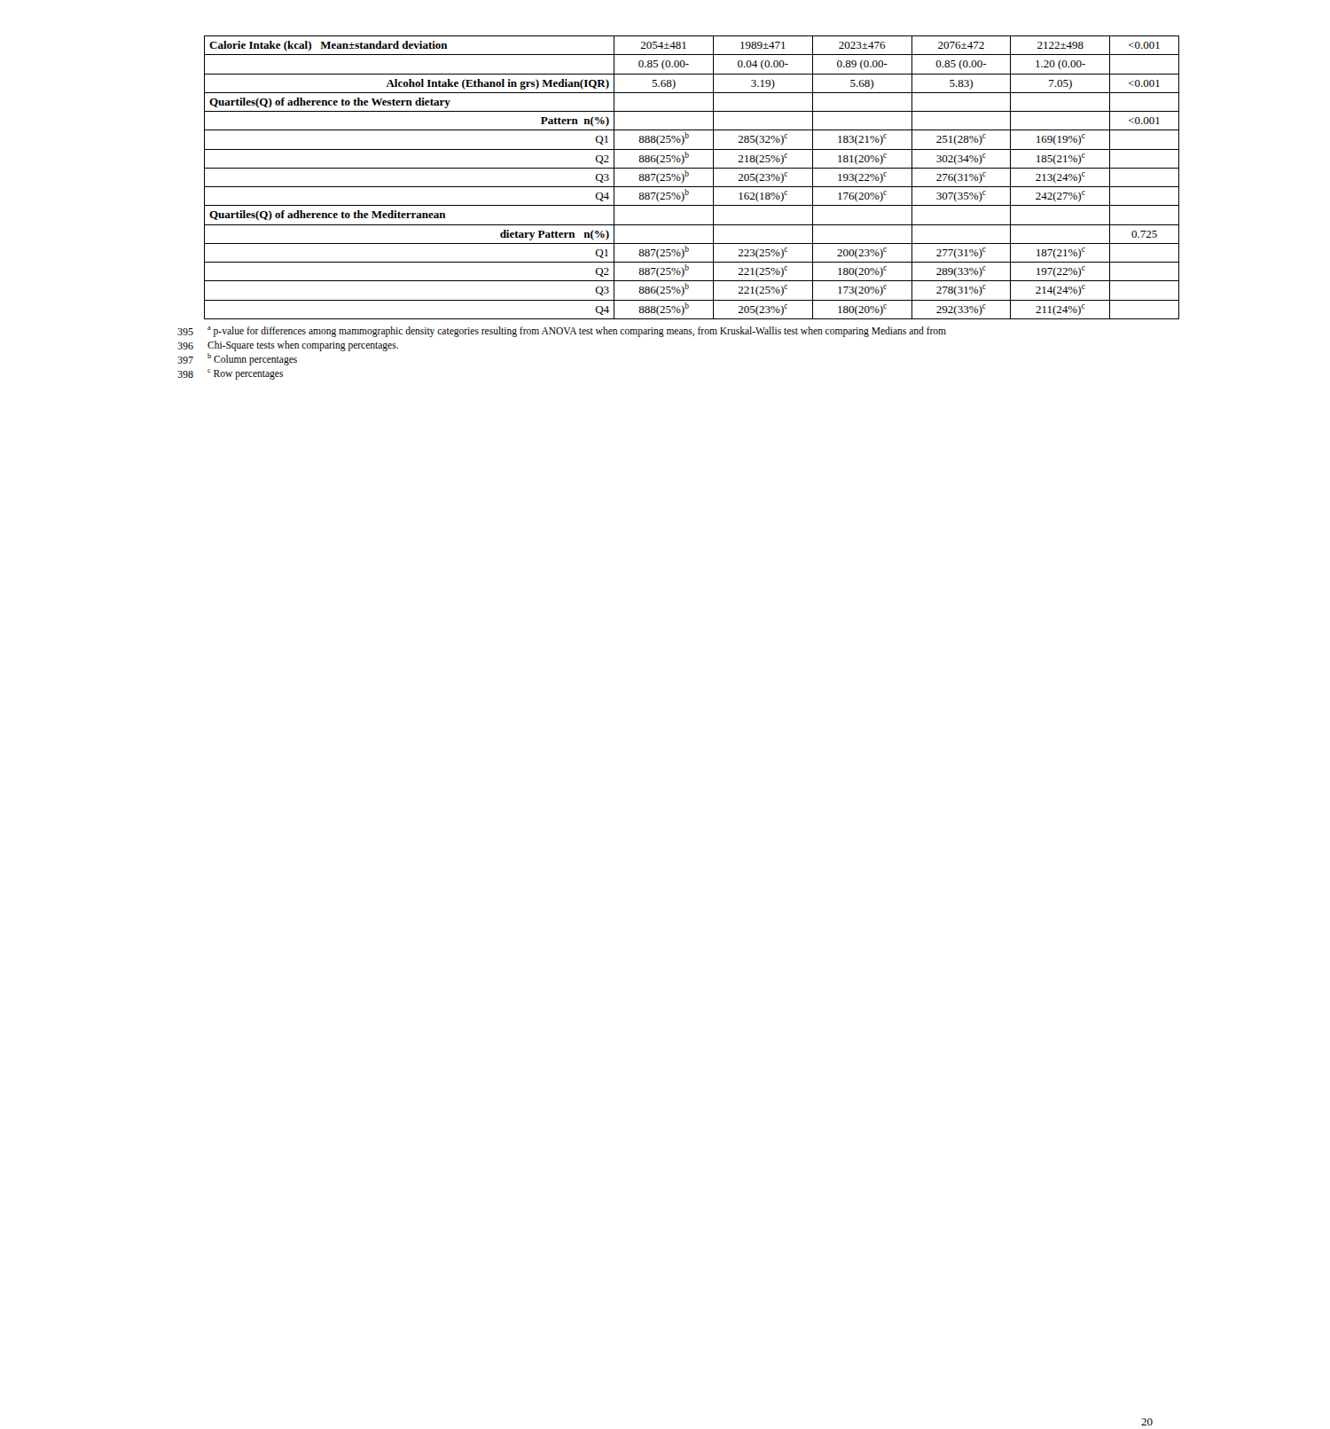| Calorie Intake (kcal) Mean±standard deviation | 2054±481 | 1989±471 | 2023±476 | 2076±472 | 2122±498 | <0.001 |
| | 0.85 (0.00- | 0.04 (0.00- | 0.89 (0.00- | 0.85 (0.00- | 1.20 (0.00- | |
| Alcohol Intake (Ethanol in grs) Median(IQR) | 5.68) | 3.19) | 5.68) | 5.83) | 7.05) | <0.001 |
| Quartiles(Q) of adherence to the Western dietary | | | | | | |
| Pattern n(%) | | | | | | <0.001 |
| Q1 | 888(25%) b | 285(32%) c | 183(21%) c | 251(28%) c | 169(19%) c | |
| Q2 | 886(25%) b | 218(25%) c | 181(20%) c | 302(34%) c | 185(21%) c | |
| Q3 | 887(25%) b | 205(23%) c | 193(22%) c | 276(31%) c | 213(24%) c | |
| Q4 | 887(25%) b | 162(18%) c | 176(20%) c | 307(35%) c | 242(27%) c | |
| Quartiles(Q) of adherence to the Mediterranean | | | | | | |
| dietary Pattern n(%) | | | | | | 0.725 |
| Q1 | 887(25%) b | 223(25%) c | 200(23%) c | 277(31%) c | 187(21%) c | |
| Q2 | 887(25%) b | 221(25%) c | 180(20%) c | 289(33%) c | 197(22%) c | |
| Q3 | 886(25%) b | 221(25%) c | 173(20%) c | 278(31%) c | 214(24%) c | |
| Q4 | 888(25%) b | 205(23%) c | 180(20%) c | 292(33%) c | 211(24%) c | |
395
a p-value for differences among mammographic density categories resulting from ANOVA test when comparing means, from Kruskal-Wallis test when comparing Medians and from
396
Chi-Square tests when comparing percentages.
397
b Column percentages
398
c Row percentages
20